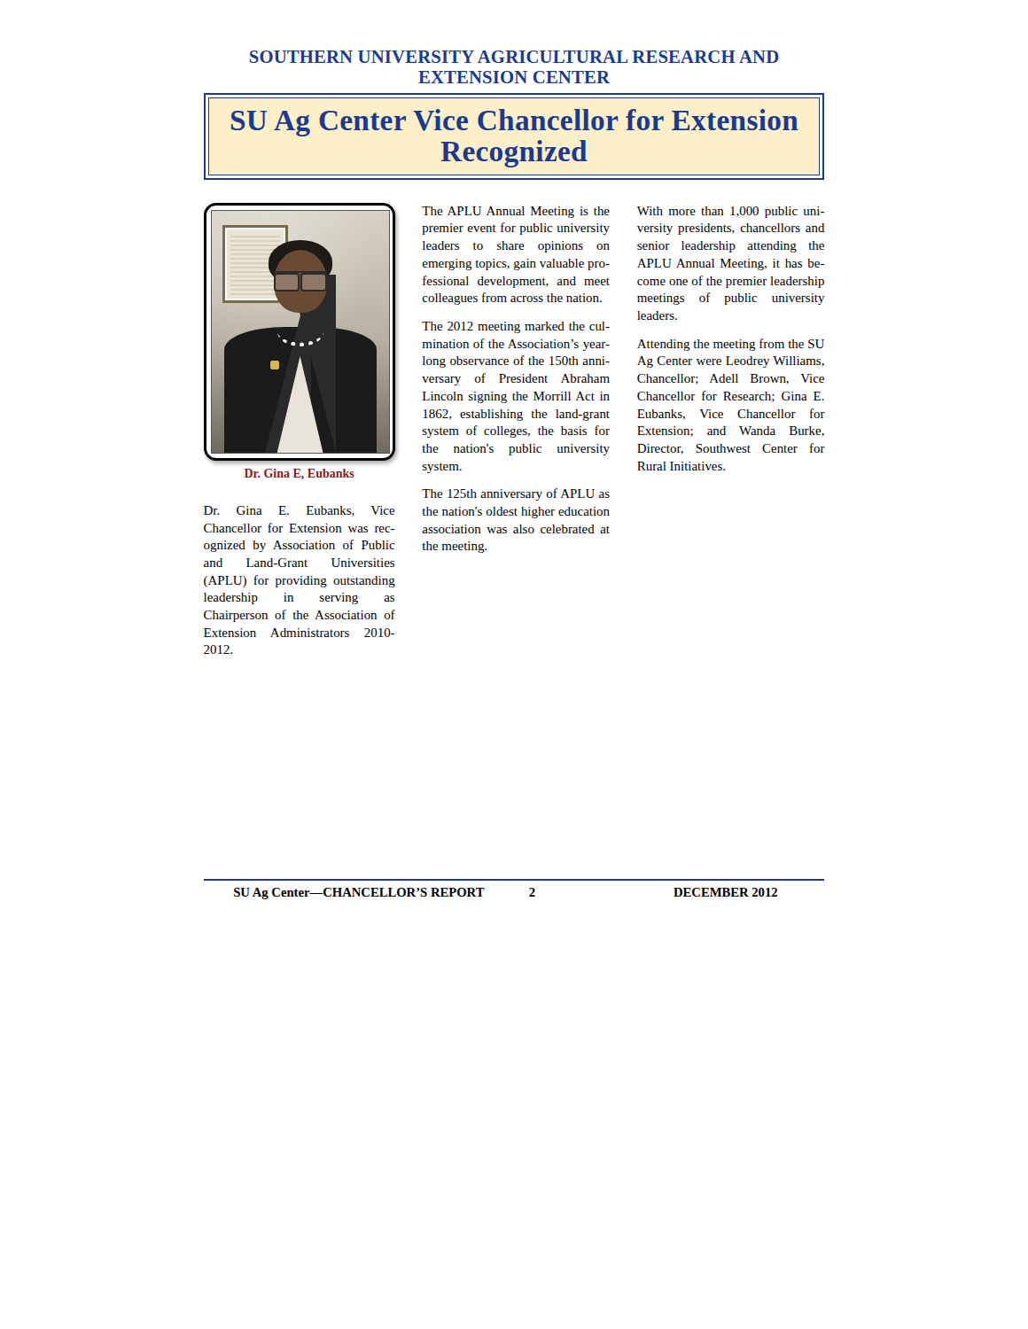SOUTHERN UNIVERSITY AGRICULTURAL RESEARCH AND EXTENSION CENTER
SU Ag Center Vice Chancellor for Extension Recognized
Dr. Gina E, Eubanks
Dr. Gina E. Eubanks, Vice Chancellor for Extension was recognized by Association of Public and Land-Grant Universities (APLU) for providing outstanding leadership in serving as Chairperson of the Association of Extension Administrators 2010-2012.
The APLU Annual Meeting is the premier event for public university leaders to share opinions on emerging topics, gain valuable professional development, and meet colleagues from across the nation.
The 2012 meeting marked the culmination of the Association’s year-long observance of the 150th anniversary of President Abraham Lincoln signing the Morrill Act in 1862, establishing the land-grant system of colleges, the basis for the nation's public university system.
The 125th anniversary of APLU as the nation's oldest higher education association was also celebrated at the meeting.
With more than 1,000 public university presidents, chancellors and senior leadership attending the APLU Annual Meeting, it has become one of the premier leadership meetings of public university leaders.
Attending the meeting from the SU Ag Center were Leodrey Williams, Chancellor; Adell Brown, Vice Chancellor for Research; Gina E. Eubanks, Vice Chancellor for Extension; and Wanda Burke, Director, Southwest Center for Rural Initiatives.
SU Ag Center—CHANCELLOR’S REPORT
2
DECEMBER 2012